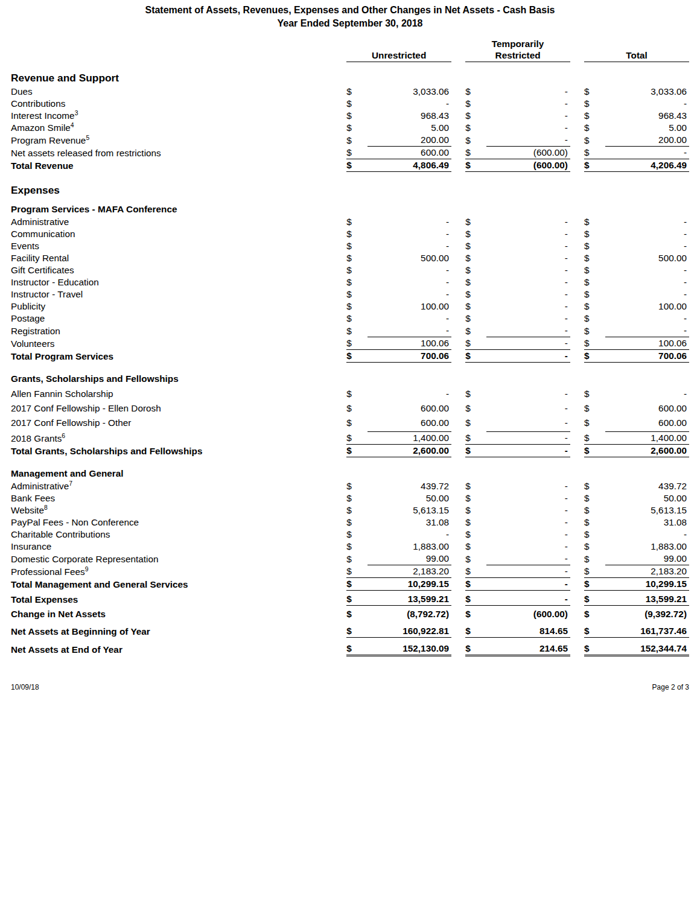Statement of Assets, Revenues, Expenses and Other Changes in Net Assets - Cash Basis
Year Ended September 30, 2018
| | | | | Temporarily | | |
| | | Unrestricted | | Restricted | | Total |
| Revenue and Support |
| Dues | | $ | 3,033.06 | | $ | - | | $ | 3,033.06 |
| Contributions | | $ | - | | $ | - | | $ | - |
| Interest Income 3 | | $ | 968.43 | | $ | - | | $ | 968.43 |
| Amazon Smile 4 | | $ | 5.00 | | $ | - | | $ | 5.00 |
| Program Revenue 5 | | $ | 200.00 | | $ | - | | $ | 200.00 |
| Net assets released from restrictions | | $ | 600.00 | | $ | (600.00) | | $ | - |
| Total Revenue | | $ | 4,806.49 | | $ | (600.00) | | $ | 4,206.49 |
| Expenses |
| Program Services - MAFA Conference |
| Administrative | | $ | - | | $ | - | | $ | - |
| Communication | | $ | - | | $ | - | | $ | - |
| Events | | $ | - | | $ | - | | $ | - |
| Facility Rental | | $ | 500.00 | | $ | - | | $ | 500.00 |
| Gift Certificates | | $ | - | | $ | - | | $ | - |
| Instructor - Education | | $ | - | | $ | - | | $ | - |
| Instructor - Travel | | $ | - | | $ | - | | $ | - |
| Publicity | | $ | 100.00 | | $ | - | | $ | 100.00 |
| Postage | | $ | - | | $ | - | | $ | - |
| Registration | | $ | - | | $ | - | | $ | - |
| Volunteers | | $ | 100.06 | | $ | - | | $ | 100.06 |
| Total Program Services | | $ | 700.06 | | $ | - | | $ | 700.06 |
| Grants, Scholarships and Fellowships |
| Allen Fannin Scholarship | | $ | - | | $ | - | | $ | - |
| 2017 Conf Fellowship - Ellen Dorosh | | $ | 600.00 | | $ | - | | $ | 600.00 |
| 2017 Conf Fellowship - Other | | $ | 600.00 | | $ | - | | $ | 600.00 |
| 2018 Grants 6 | | $ | 1,400.00 | | $ | - | | $ | 1,400.00 |
| Total Grants, Scholarships and Fellowships | | $ | 2,600.00 | | $ | - | | $ | 2,600.00 |
| Management and General |
| Administrative 7 | | $ | 439.72 | | $ | - | | $ | 439.72 |
| Bank Fees | | $ | 50.00 | | $ | - | | $ | 50.00 |
| Website 8 | | $ | 5,613.15 | | $ | - | | $ | 5,613.15 |
| PayPal Fees - Non Conference | | $ | 31.08 | | $ | - | | $ | 31.08 |
| Charitable Contributions | | $ | - | | $ | - | | $ | - |
| Insurance | | $ | 1,883.00 | | $ | - | | $ | 1,883.00 |
| Domestic Corporate Representation | | $ | 99.00 | | $ | - | | $ | 99.00 |
| Professional Fees 9 | | $ | 2,183.20 | | $ | - | | $ | 2,183.20 |
| Total Management and General Services | | $ | 10,299.15 | | $ | - | | $ | 10,299.15 |
| Total Expenses | | $ | 13,599.21 | | $ | - | | $ | 13,599.21 |
| Change in Net Assets | | $ | (8,792.72) | | $ | (600.00) | | $ | (9,392.72) |
| Net Assets at Beginning of Year | | $ | 160,922.81 | | $ | 814.65 | | $ | 161,737.46 |
| Net Assets at End of Year | | $ | 152,130.09 | | $ | 214.65 | | $ | 152,344.74 |
10/09/18 Page 2 of 3